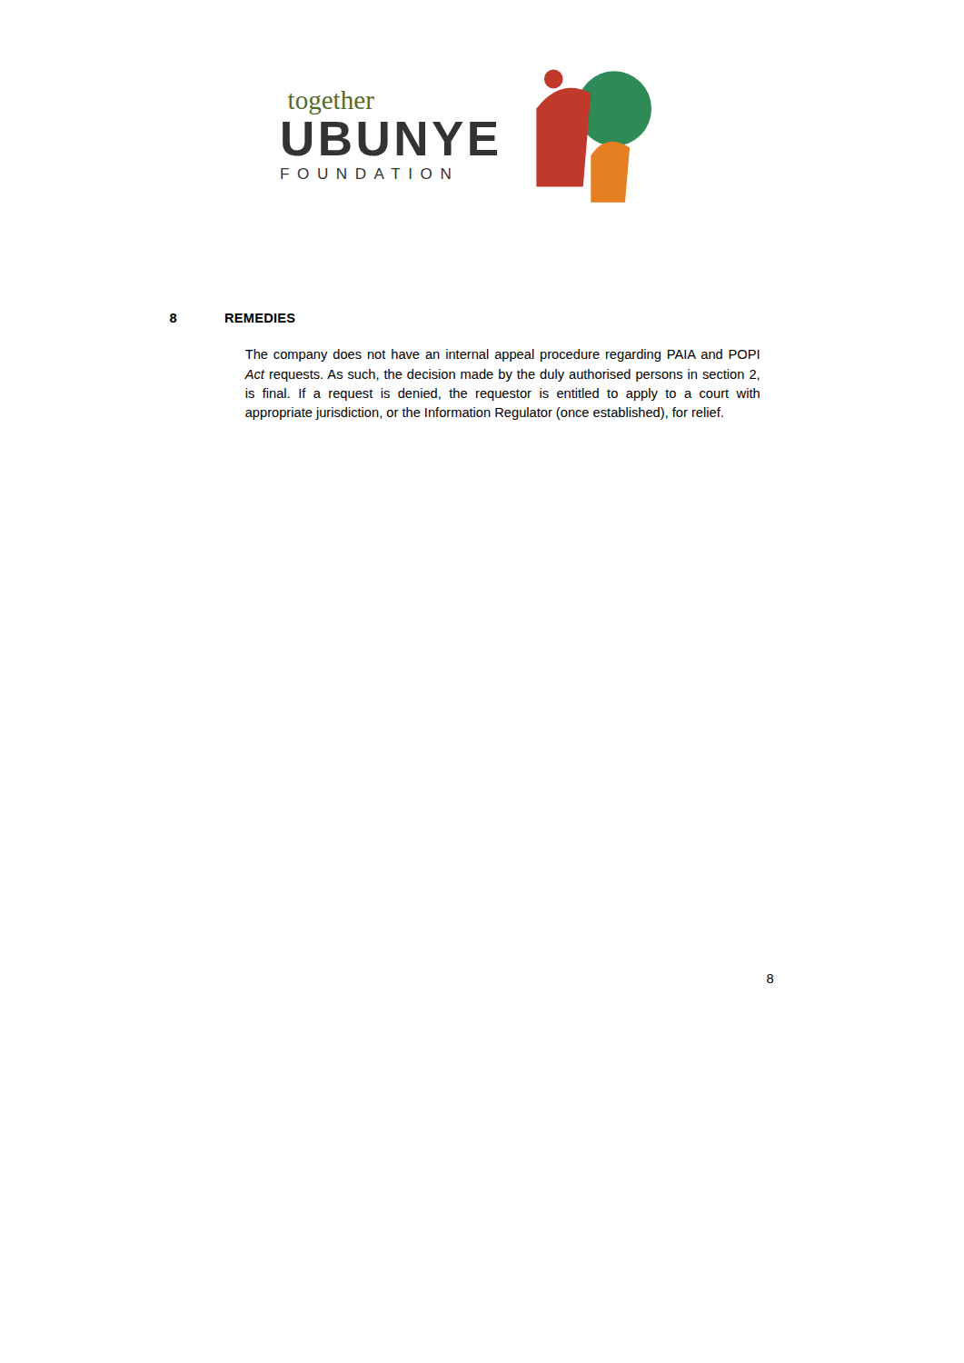8 REMEDIES
The company does not have an internal appeal procedure regarding PAIA and POPI Act requests. As such, the decision made by the duly authorised persons in section 2, is final. If a request is denied, the requestor is entitled to apply to a court with appropriate jurisdiction, or the Information Regulator (once established), for relief.
8